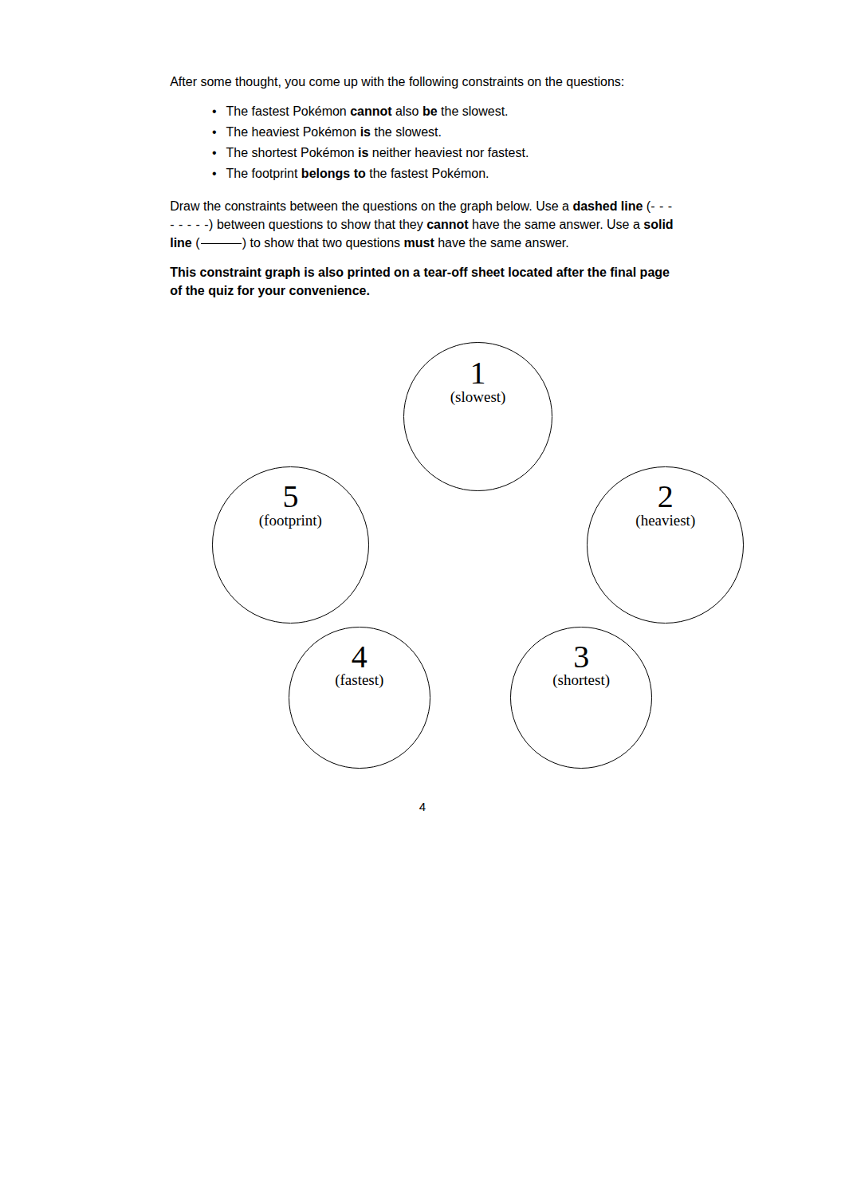After some thought, you come up with the following constraints on the questions:
The fastest Pokémon cannot also be the slowest.
The heaviest Pokémon is the slowest.
The shortest Pokémon is neither heaviest nor fastest.
The footprint belongs to the fastest Pokémon.
Draw the constraints between the questions on the graph below. Use a dashed line (- - - - - - - -) between questions to show that they cannot have the same answer. Use a solid line ( ) to show that two questions must have the same answer.
This constraint graph is also printed on a tear-off sheet located after the final page of the quiz for your convenience.
1 (slowest)
5 (footprint)
2 (heaviest)
4 (fastest)
3 (shortest)
4